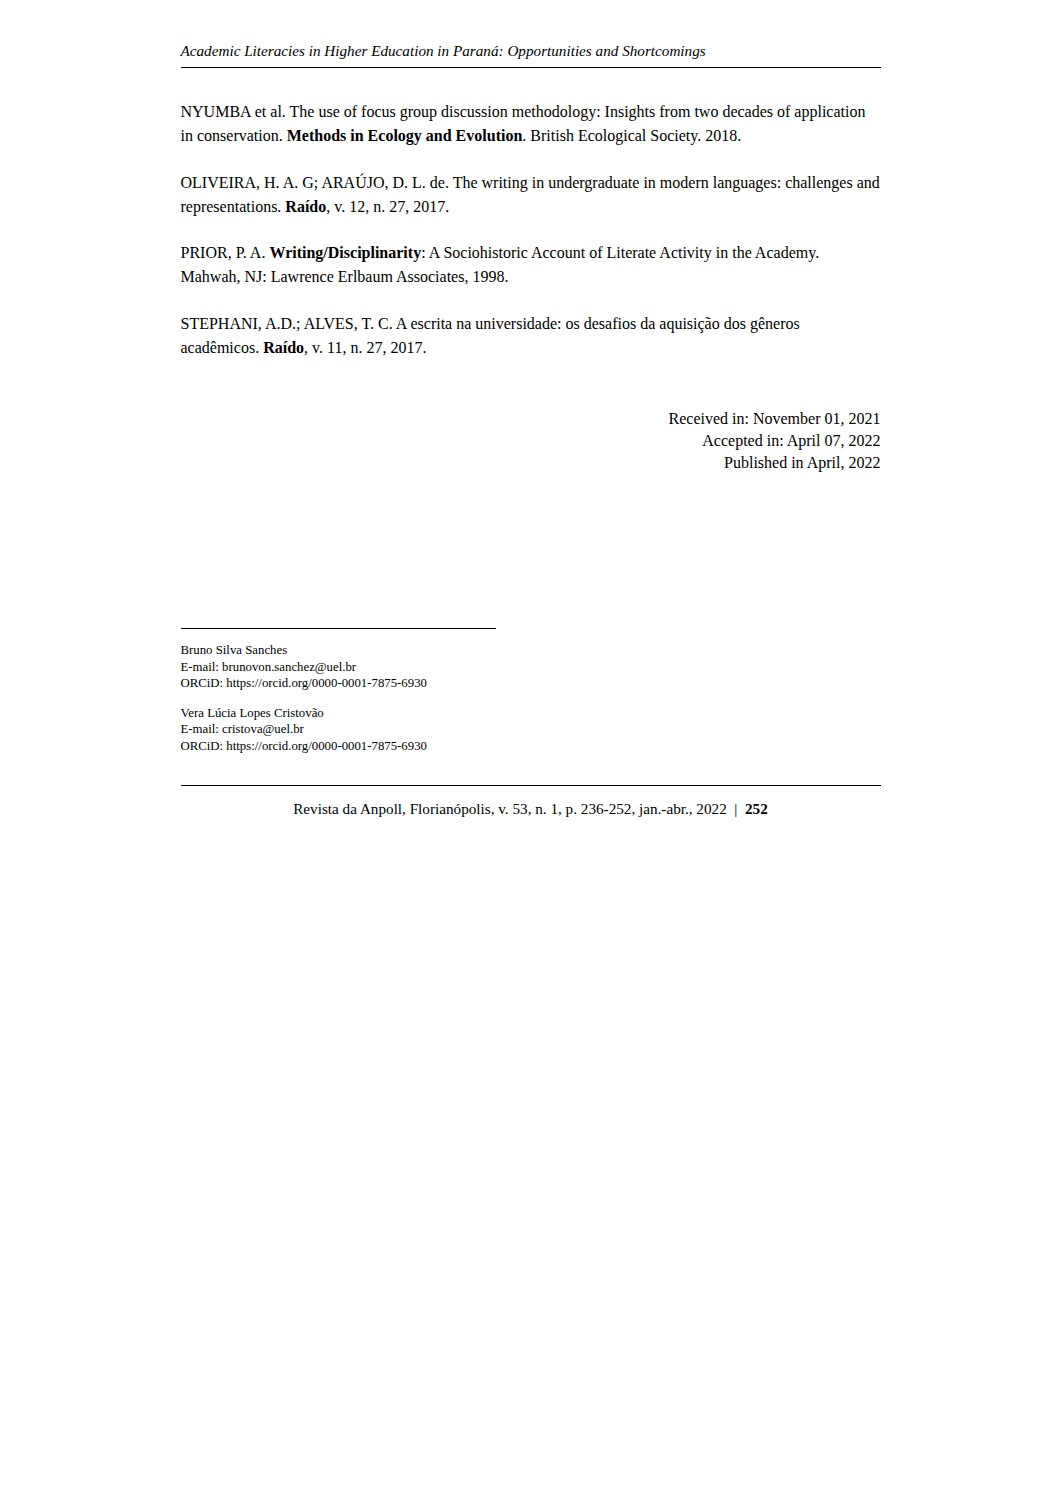Academic Literacies in Higher Education in Paraná: Opportunities and Shortcomings
NYUMBA et al. The use of focus group discussion methodology: Insights from two decades of application in conservation. Methods in Ecology and Evolution. British Ecological Society. 2018.
OLIVEIRA, H. A. G; ARAÚJO, D. L. de. The writing in undergraduate in modern languages: challenges and representations. Raído, v. 12, n. 27, 2017.
PRIOR, P. A. Writing/Disciplinarity: A Sociohistoric Account of Literate Activity in the Academy. Mahwah, NJ: Lawrence Erlbaum Associates, 1998.
STEPHANI, A.D.; ALVES, T. C. A escrita na universidade: os desafios da aquisição dos gêneros acadêmicos. Raído, v. 11, n. 27, 2017.
Received in: November 01, 2021
Accepted in: April 07, 2022
Published in April, 2022
Bruno Silva Sanches
E-mail: brunovon.sanchez@uel.br
ORCiD: https://orcid.org/0000-0001-7875-6930
Vera Lúcia Lopes Cristovão
E-mail: cristova@uel.br
ORCiD: https://orcid.org/0000-0001-7875-6930
Revista da Anpoll, Florianópolis, v. 53, n. 1, p. 236-252, jan.-abr., 2022 | 252